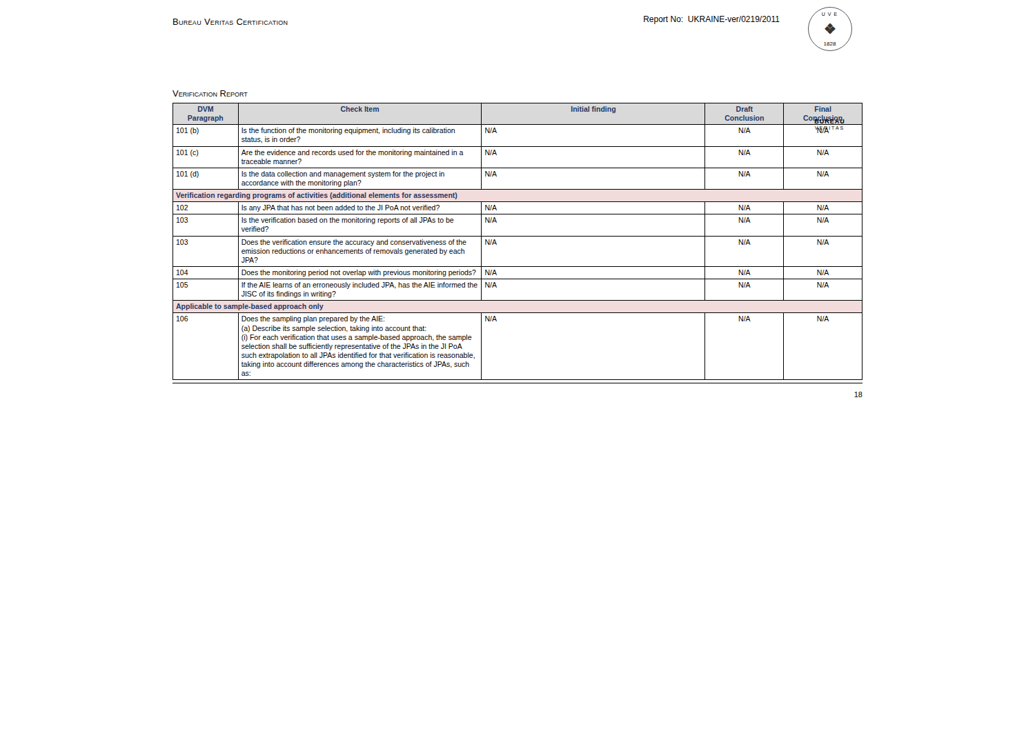Bureau Veritas Certification
Report No: UKRAINE-ver/0219/2011
U V E
❖
1828
Verification Report
BUREAU
VERITAS
| DVM Paragraph | Check Item | Initial finding | Draft Conclusion | Final Conclusion |
| --- | --- | --- | --- | --- |
| 101 (b) | Is the function of the monitoring equipment, including its calibration status, is in order? | N/A | N/A | N/A |
| 101 (c) | Are the evidence and records used for the monitoring maintained in a traceable manner? | N/A | N/A | N/A |
| 101 (d) | Is the data collection and management system for the project in accordance with the monitoring plan? | N/A | N/A | N/A |
| Verification regarding programs of activities (additional elements for assessment) |
| 102 | Is any JPA that has not been added to the JI PoA not verified? | N/A | N/A | N/A |
| 103 | Is the verification based on the monitoring reports of all JPAs to be verified? | N/A | N/A | N/A |
| 103 | Does the verification ensure the accuracy and conservativeness of the emission reductions or enhancements of removals generated by each JPA? | N/A | N/A | N/A |
| 104 | Does the monitoring period not overlap with previous monitoring periods? | N/A | N/A | N/A |
| 105 | If the AIE learns of an erroneously included JPA, has the AIE informed the JISC of its findings in writing? | N/A | N/A | N/A |
| Applicable to sample-based approach only |
| 106 | Does the sampling plan prepared by the AIE: (a) Describe its sample selection, taking into account that: (i) For each verification that uses a sample-based approach, the sample selection shall be sufficiently representative of the JPAs in the JI PoA such extrapolation to all JPAs identified for that verification is reasonable, taking into account differences among the characteristics of JPAs, such as: | N/A | N/A | N/A |
18